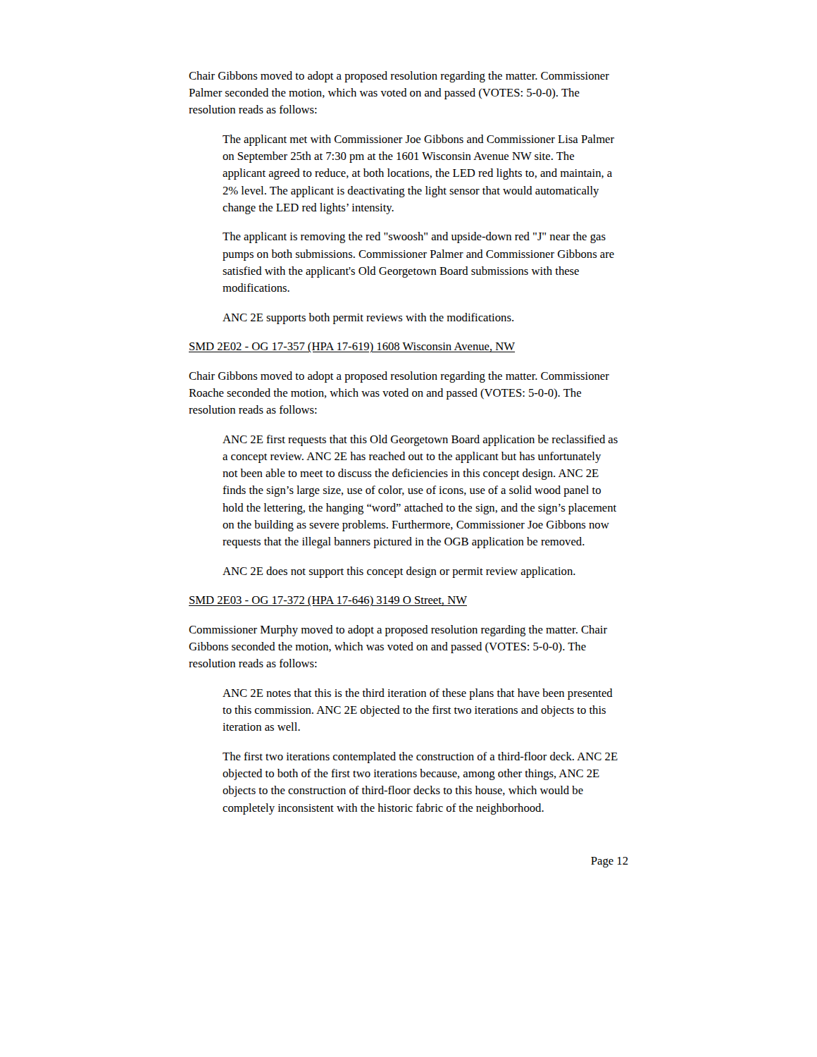Chair Gibbons moved to adopt a proposed resolution regarding the matter. Commissioner Palmer seconded the motion, which was voted on and passed (VOTES: 5-0-0). The resolution reads as follows:
The applicant met with Commissioner Joe Gibbons and Commissioner Lisa Palmer on September 25th at 7:30 pm at the 1601 Wisconsin Avenue NW site. The applicant agreed to reduce, at both locations, the LED red lights to, and maintain, a 2% level. The applicant is deactivating the light sensor that would automatically change the LED red lights’ intensity.
The applicant is removing the red "swoosh" and upside-down red "J" near the gas pumps on both submissions. Commissioner Palmer and Commissioner Gibbons are satisfied with the applicant's Old Georgetown Board submissions with these modifications.
ANC 2E supports both permit reviews with the modifications.
SMD 2E02 - OG 17-357 (HPA 17-619) 1608 Wisconsin Avenue, NW
Chair Gibbons moved to adopt a proposed resolution regarding the matter. Commissioner Roache seconded the motion, which was voted on and passed (VOTES: 5-0-0). The resolution reads as follows:
ANC 2E first requests that this Old Georgetown Board application be reclassified as a concept review. ANC 2E has reached out to the applicant but has unfortunately not been able to meet to discuss the deficiencies in this concept design. ANC 2E finds the sign’s large size, use of color, use of icons, use of a solid wood panel to hold the lettering, the hanging “word” attached to the sign, and the sign’s placement on the building as severe problems. Furthermore, Commissioner Joe Gibbons now requests that the illegal banners pictured in the OGB application be removed.
ANC 2E does not support this concept design or permit review application.
SMD 2E03 - OG 17-372 (HPA 17-646) 3149 O Street, NW
Commissioner Murphy moved to adopt a proposed resolution regarding the matter. Chair Gibbons seconded the motion, which was voted on and passed (VOTES: 5-0-0). The resolution reads as follows:
ANC 2E notes that this is the third iteration of these plans that have been presented to this commission. ANC 2E objected to the first two iterations and objects to this iteration as well.
The first two iterations contemplated the construction of a third-floor deck. ANC 2E objected to both of the first two iterations because, among other things, ANC 2E objects to the construction of third-floor decks to this house, which would be completely inconsistent with the historic fabric of the neighborhood.
Page 12